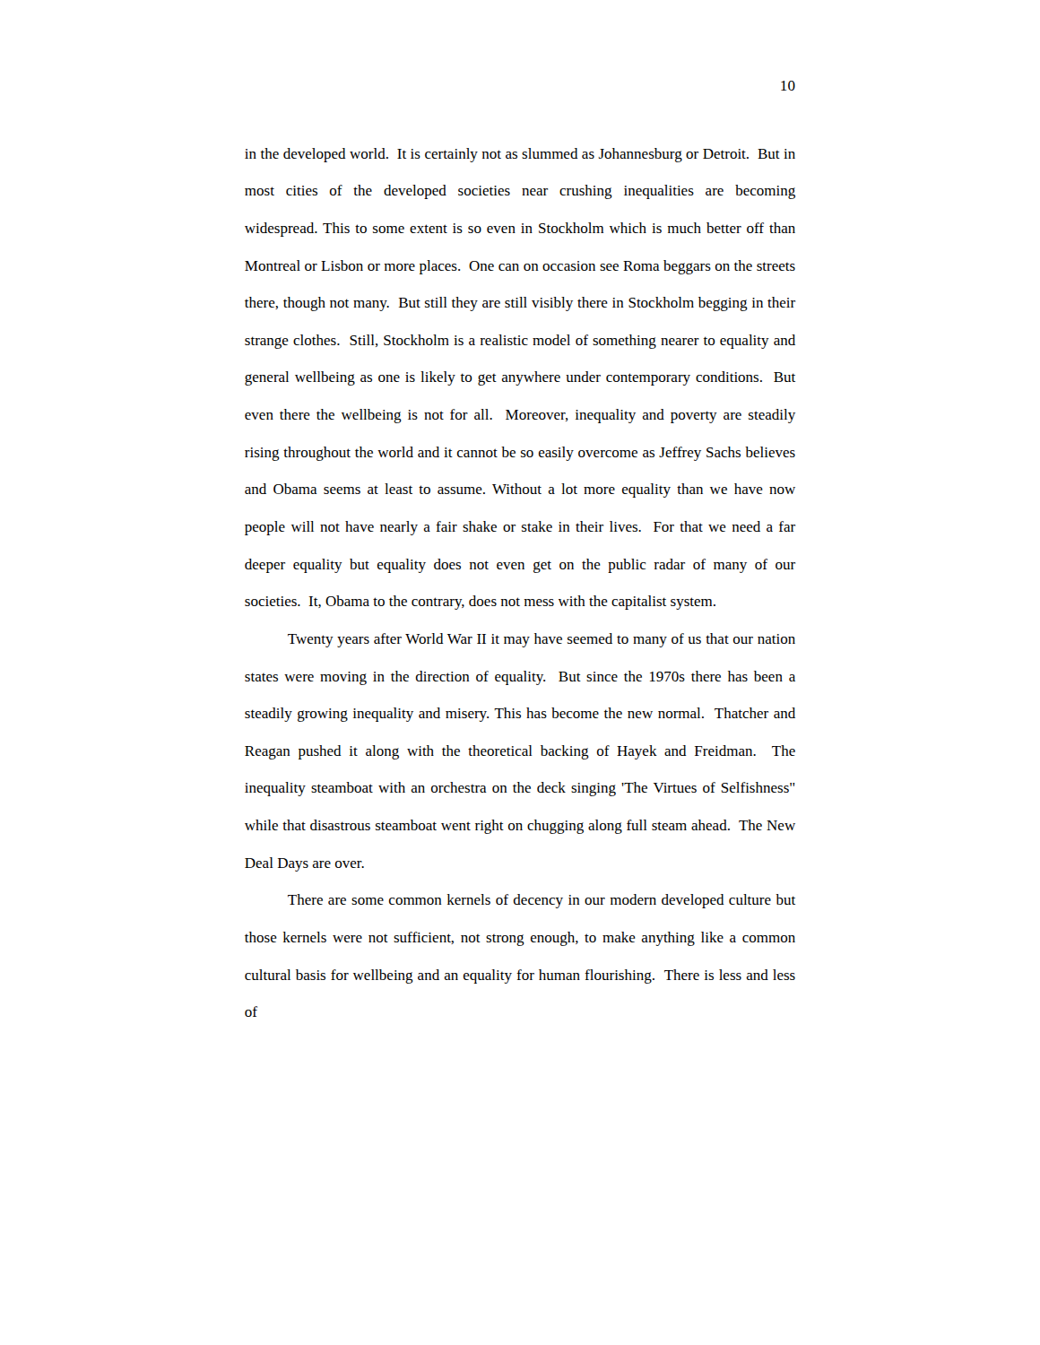10
in the developed world. It is certainly not as slummed as Johannesburg or Detroit. But in most cities of the developed societies near crushing inequalities are becoming widespread. This to some extent is so even in Stockholm which is much better off than Montreal or Lisbon or more places. One can on occasion see Roma beggars on the streets there, though not many. But still they are still visibly there in Stockholm begging in their strange clothes. Still, Stockholm is a realistic model of something nearer to equality and general wellbeing as one is likely to get anywhere under contemporary conditions. But even there the wellbeing is not for all. Moreover, inequality and poverty are steadily rising throughout the world and it cannot be so easily overcome as Jeffrey Sachs believes and Obama seems at least to assume. Without a lot more equality than we have now people will not have nearly a fair shake or stake in their lives. For that we need a far deeper equality but equality does not even get on the public radar of many of our societies. It, Obama to the contrary, does not mess with the capitalist system.
Twenty years after World War II it may have seemed to many of us that our nation states were moving in the direction of equality. But since the 1970s there has been a steadily growing inequality and misery. This has become the new normal. Thatcher and Reagan pushed it along with the theoretical backing of Hayek and Freidman. The inequality steamboat with an orchestra on the deck singing 'The Virtues of Selfishness" while that disastrous steamboat went right on chugging along full steam ahead. The New Deal Days are over.
There are some common kernels of decency in our modern developed culture but those kernels were not sufficient, not strong enough, to make anything like a common cultural basis for wellbeing and an equality for human flourishing. There is less and less of